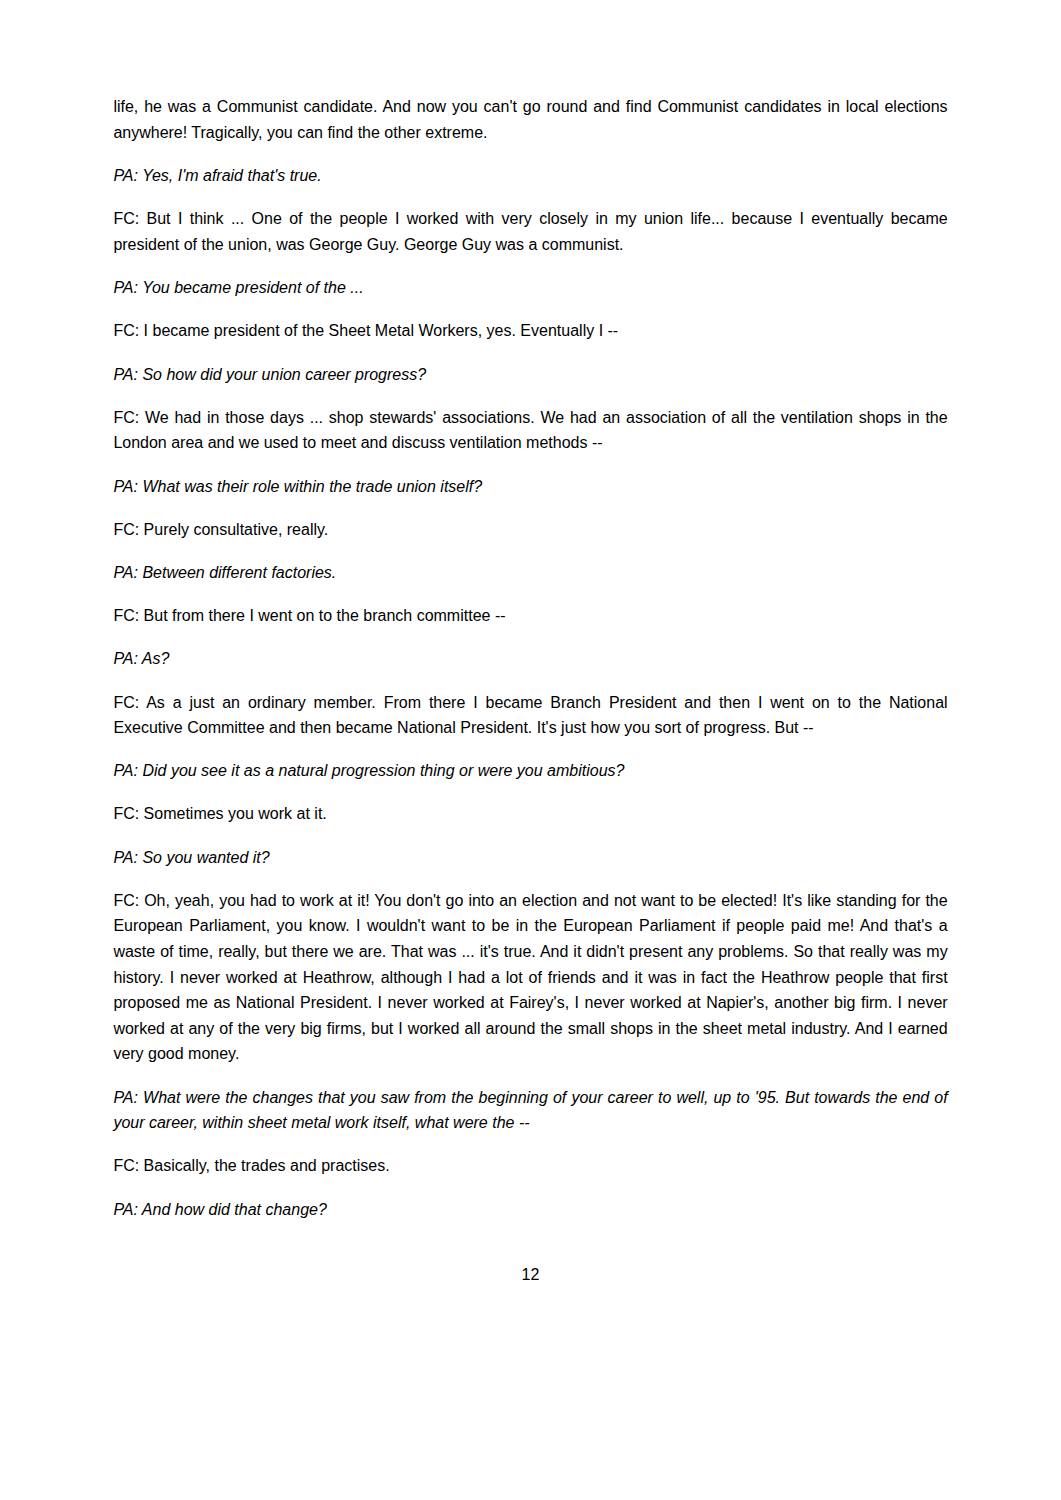life, he was a Communist candidate. And now you can't go round and find Communist candidates in local elections anywhere! Tragically, you can find the other extreme.
PA: Yes, I'm afraid that's true.
FC: But I think ... One of the people I worked with very closely in my union life... because I eventually became president of the union, was George Guy. George Guy was a communist.
PA: You became president of the ...
FC: I became president of the Sheet Metal Workers, yes. Eventually I --
PA: So how did your union career progress?
FC: We had in those days ... shop stewards' associations. We had an association of all the ventilation shops in the London area and we used to meet and discuss ventilation methods --
PA: What was their role within the trade union itself?
FC: Purely consultative, really.
PA: Between different factories.
FC: But from there I went on to the branch committee --
PA: As?
FC: As a just an ordinary member. From there I became Branch President and then I went on to the National Executive Committee and then became National President. It's just how you sort of progress. But --
PA: Did you see it as a natural progression thing or were you ambitious?
FC: Sometimes you work at it.
PA: So you wanted it?
FC: Oh, yeah, you had to work at it! You don't go into an election and not want to be elected! It's like standing for the European Parliament, you know. I wouldn't want to be in the European Parliament if people paid me! And that's a waste of time, really, but there we are. That was ... it's true. And it didn't present any problems. So that really was my history. I never worked at Heathrow, although I had a lot of friends and it was in fact the Heathrow people that first proposed me as National President. I never worked at Fairey's, I never worked at Napier's, another big firm. I never worked at any of the very big firms, but I worked all around the small shops in the sheet metal industry. And I earned very good money.
PA: What were the changes that you saw from the beginning of your career to well, up to '95. But towards the end of your career, within sheet metal work itself, what were the --
FC: Basically, the trades and practises.
PA: And how did that change?
12